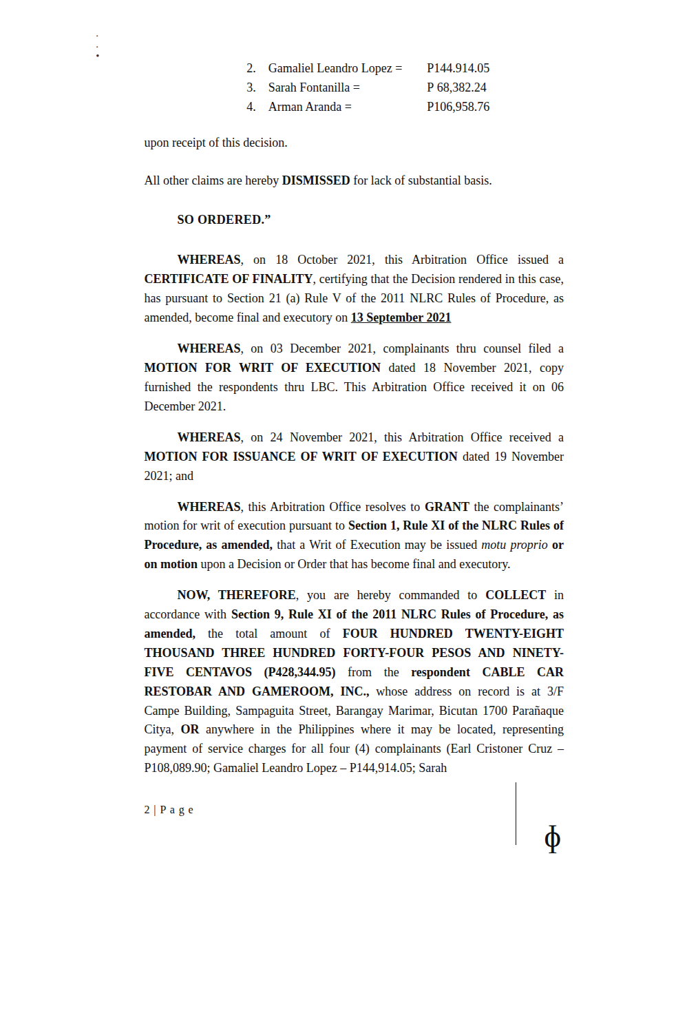. . •
2. Gamaliel Leandro Lopez =P144.914.05
3. Sarah Fontanilla =P 68,382.24
4. Arman Aranda =P106,958.76
upon receipt of this decision.
All other claims are hereby DISMISSED for lack of substantial basis.
SO ORDERED.”
WHEREAS, on 18 October 2021, this Arbitration Office issued a CERTIFICATE OF FINALITY, certifying that the Decision rendered in this case, has pursuant to Section 21 (a) Rule V of the 2011 NLRC Rules of Procedure, as amended, become final and executory on 13 September 2021
WHEREAS, on 03 December 2021, complainants thru counsel filed a MOTION FOR WRIT OF EXECUTION dated 18 November 2021, copy furnished the respondents thru LBC. This Arbitration Office received it on 06 December 2021.
WHEREAS, on 24 November 2021, this Arbitration Office received a MOTION FOR ISSUANCE OF WRIT OF EXECUTION dated 19 November 2021; and
WHEREAS, this Arbitration Office resolves to GRANT the complainants’ motion for writ of execution pursuant to Section 1, Rule XI of the NLRC Rules of Procedure, as amended, that a Writ of Execution may be issued motu proprio or on motion upon a Decision or Order that has become final and executory.
NOW, THEREFORE, you are hereby commanded to COLLECT in accordance with Section 9, Rule XI of the 2011 NLRC Rules of Procedure, as amended, the total amount of FOUR HUNDRED TWENTY-EIGHT THOUSAND THREE HUNDRED FORTY-FOUR PESOS AND NINETY-FIVE CENTAVOS (P428,344.95) from the respondent CABLE CAR RESTOBAR AND GAMEROOM, INC., whose address on record is at 3/F Campe Building, Sampaguita Street, Barangay Marimar, Bicutan 1700 Parañaque Citya, OR anywhere in the Philippines where it may be located, representing payment of service charges for all four (4) complainants (Earl Cristoner Cruz – P108,089.90; Gamaliel Leandro Lopez – P144,914.05; Sarah
2 | P a g e
ɸ